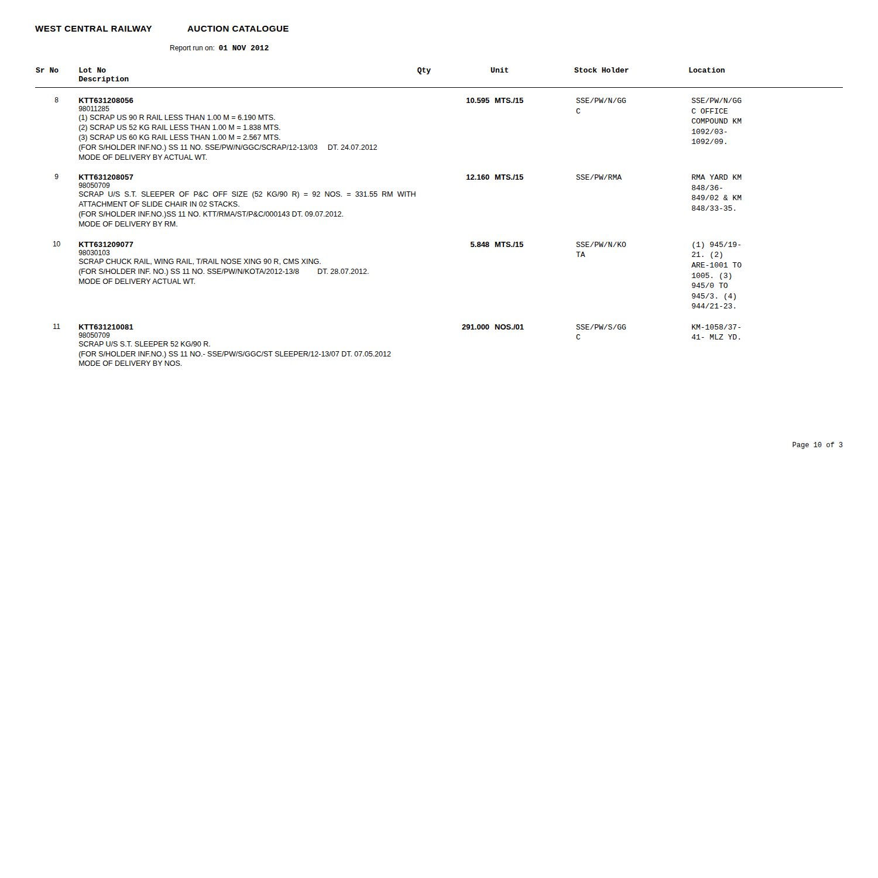WEST CENTRAL RAILWAY AUCTION CATALOGUE
Report run on: 01 NOV 2012
| Sr No | Lot No Description | Qty | Unit | Stock Holder | Location |
| --- | --- | --- | --- | --- | --- |
| 8 | KTT631208056 98011285 (1) SCRAP US 90 R RAIL LESS THAN 1.00 M = 6.190 MTS. (2) SCRAP US 52 KG RAIL LESS THAN 1.00 M = 1.838 MTS. (3) SCRAP US 60 KG RAIL LESS THAN 1.00 M = 2.567 MTS. (FOR S/HOLDER INF.NO.) SS 11 NO. SSE/PW/N/GGC/SCRAP/12-13/03 DT. 24.07.2012 MODE OF DELIVERY BY ACTUAL WT. | 10.595 | MTS./15 | SSE/PW/N/GG C | SSE/PW/N/GG C OFFICE COMPOUND KM 1092/03- 1092/09. |
| 9 | KTT631208057 98050709 SCRAP U/S S.T. SLEEPER OF P&C OFF SIZE (52 KG/90 R) = 92 NOS. = 331.55 RM WITH ATTACHMENT OF SLIDE CHAIR IN 02 STACKS. (FOR S/HOLDER INF.NO.)SS 11 NO. KTT/RMA/ST/P&C/000143 DT. 09.07.2012. MODE OF DELIVERY BY RM. | 12.160 | MTS./15 | SSE/PW/RMA | RMA YARD KM 848/36- 849/02 & KM 848/33-35. |
| 10 | KTT631209077 98030103 SCRAP CHUCK RAIL, WING RAIL, T/RAIL NOSE XING 90 R, CMS XING. (FOR S/HOLDER INF. NO.) SS 11 NO. SSE/PW/N/KOTA/2012-13/8 DT. 28.07.2012. MODE OF DELIVERY ACTUAL WT. | 5.848 | MTS./15 | SSE/PW/N/KO TA | (1) 945/19- 21. (2) ARE-1001 TO 1005. (3) 945/0 TO 945/3. (4) 944/21-23. |
| 11 | KTT631210081 98050709 SCRAP U/S S.T. SLEEPER 52 KG/90 R. (FOR S/HOLDER INF.NO.) SS 11 NO.- SSE/PW/S/GGC/ST SLEEPER/12-13/07 DT. 07.05.2012 MODE OF DELIVERY BY NOS. | 291.000 | NOS./01 | SSE/PW/S/GG C | KM-1058/37- 41- MLZ YD. |
Page 10 of 3